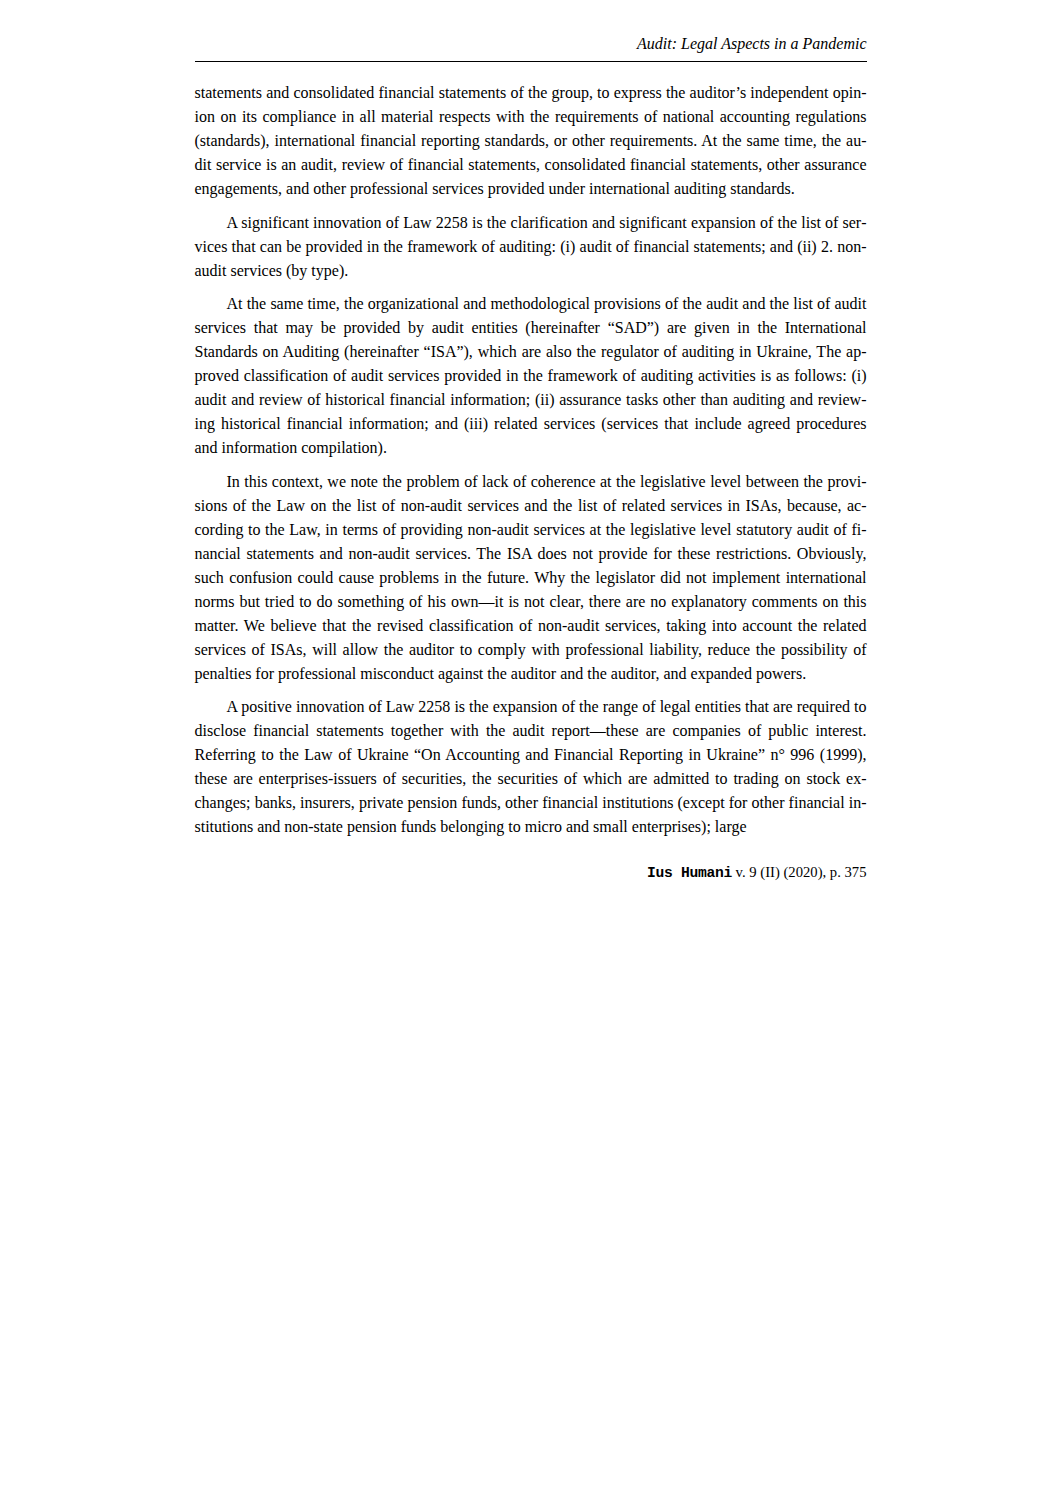Audit: Legal Aspects in a Pandemic
statements and consolidated financial statements of the group, to express the auditor’s independent opinion on its compliance in all material respects with the requirements of national accounting regulations (standards), international financial reporting standards, or other requirements. At the same time, the audit service is an audit, review of financial statements, consolidated financial statements, other assurance engagements, and other professional services provided under international auditing standards.
A significant innovation of Law 2258 is the clarification and significant expansion of the list of services that can be provided in the framework of auditing: (i) audit of financial statements; and (ii) 2. non-audit services (by type).
At the same time, the organizational and methodological provisions of the audit and the list of audit services that may be provided by audit entities (hereinafter “SAD”) are given in the International Standards on Auditing (hereinafter “ISA”), which are also the regulator of auditing in Ukraine, The approved classification of audit services provided in the framework of auditing activities is as follows: (i) audit and review of historical financial information; (ii) assurance tasks other than auditing and reviewing historical financial information; and (iii) related services (services that include agreed procedures and information compilation).
In this context, we note the problem of lack of coherence at the legislative level between the provisions of the Law on the list of non-audit services and the list of related services in ISAs, because, according to the Law, in terms of providing non-audit services at the legislative level statutory audit of financial statements and non-audit services. The ISA does not provide for these restrictions. Obviously, such confusion could cause problems in the future. Why the legislator did not implement international norms but tried to do something of his own—it is not clear, there are no explanatory comments on this matter. We believe that the revised classification of non-audit services, taking into account the related services of ISAs, will allow the auditor to comply with professional liability, reduce the possibility of penalties for professional misconduct against the auditor and the auditor, and expanded powers.
A positive innovation of Law 2258 is the expansion of the range of legal entities that are required to disclose financial statements together with the audit report—these are companies of public interest. Referring to the Law of Ukraine “On Accounting and Financial Reporting in Ukraine” n° 996 (1999), these are enterprises-issuers of securities, the securities of which are admitted to trading on stock exchanges; banks, insurers, private pension funds, other financial institutions (except for other financial institutions and non-state pension funds belonging to micro and small enterprises); large
Ius Humani v. 9 (II) (2020), p. 375